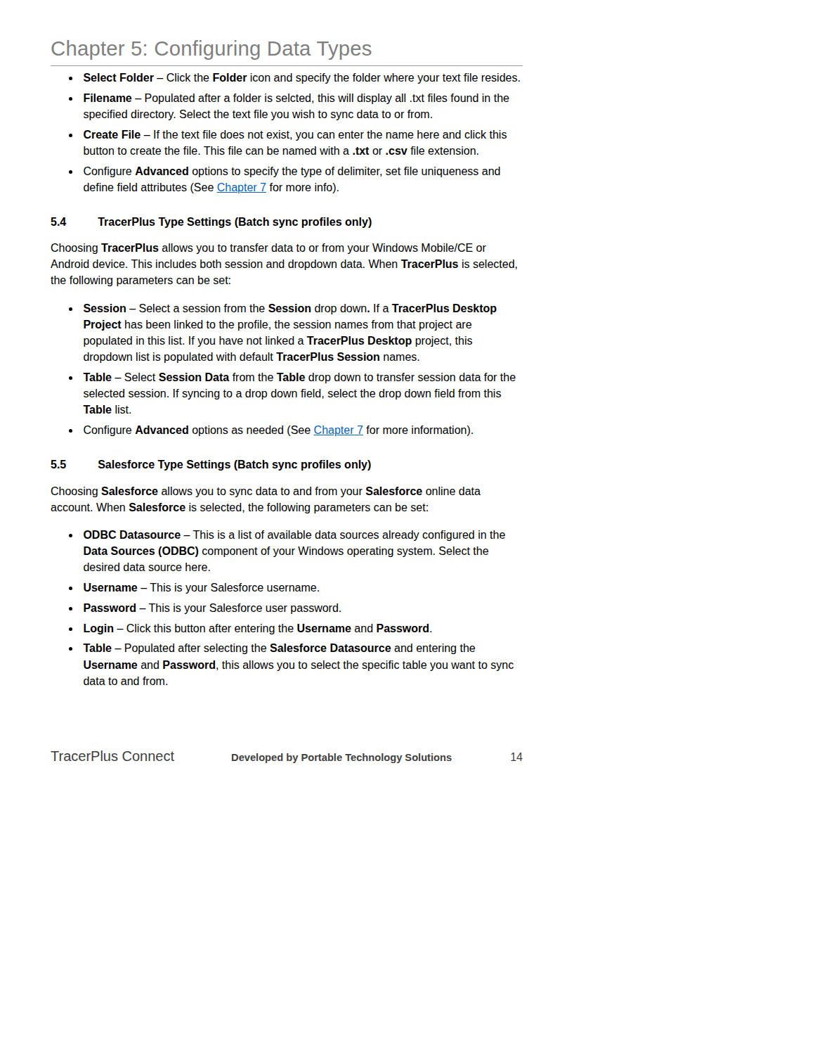Chapter 5: Configuring Data Types
Select Folder – Click the Folder icon and specify the folder where your text file resides.
Filename – Populated after a folder is selcted, this will display all .txt files found in the specified directory. Select the text file you wish to sync data to or from.
Create File – If the text file does not exist, you can enter the name here and click this button to create the file. This file can be named with a .txt or .csv file extension.
Configure Advanced options to specify the type of delimiter, set file uniqueness and define field attributes (See Chapter 7 for more info).
5.4 TracerPlus Type Settings (Batch sync profiles only)
Choosing TracerPlus allows you to transfer data to or from your Windows Mobile/CE or Android device. This includes both session and dropdown data. When TracerPlus is selected, the following parameters can be set:
Session – Select a session from the Session drop down. If a TracerPlus Desktop Project has been linked to the profile, the session names from that project are populated in this list. If you have not linked a TracerPlus Desktop project, this dropdown list is populated with default TracerPlus Session names.
Table – Select Session Data from the Table drop down to transfer session data for the selected session. If syncing to a drop down field, select the drop down field from this Table list.
Configure Advanced options as needed (See Chapter 7 for more information).
5.5 Salesforce Type Settings (Batch sync profiles only)
Choosing Salesforce allows you to sync data to and from your Salesforce online data account. When Salesforce is selected, the following parameters can be set:
ODBC Datasource – This is a list of available data sources already configured in the Data Sources (ODBC) component of your Windows operating system. Select the desired data source here.
Username – This is your Salesforce username.
Password – This is your Salesforce user password.
Login – Click this button after entering the Username and Password.
Table – Populated after selecting the Salesforce Datasource and entering the Username and Password, this allows you to select the specific table you want to sync data to and from.
TracerPlus Connect
Developed by Portable Technology Solutions
14